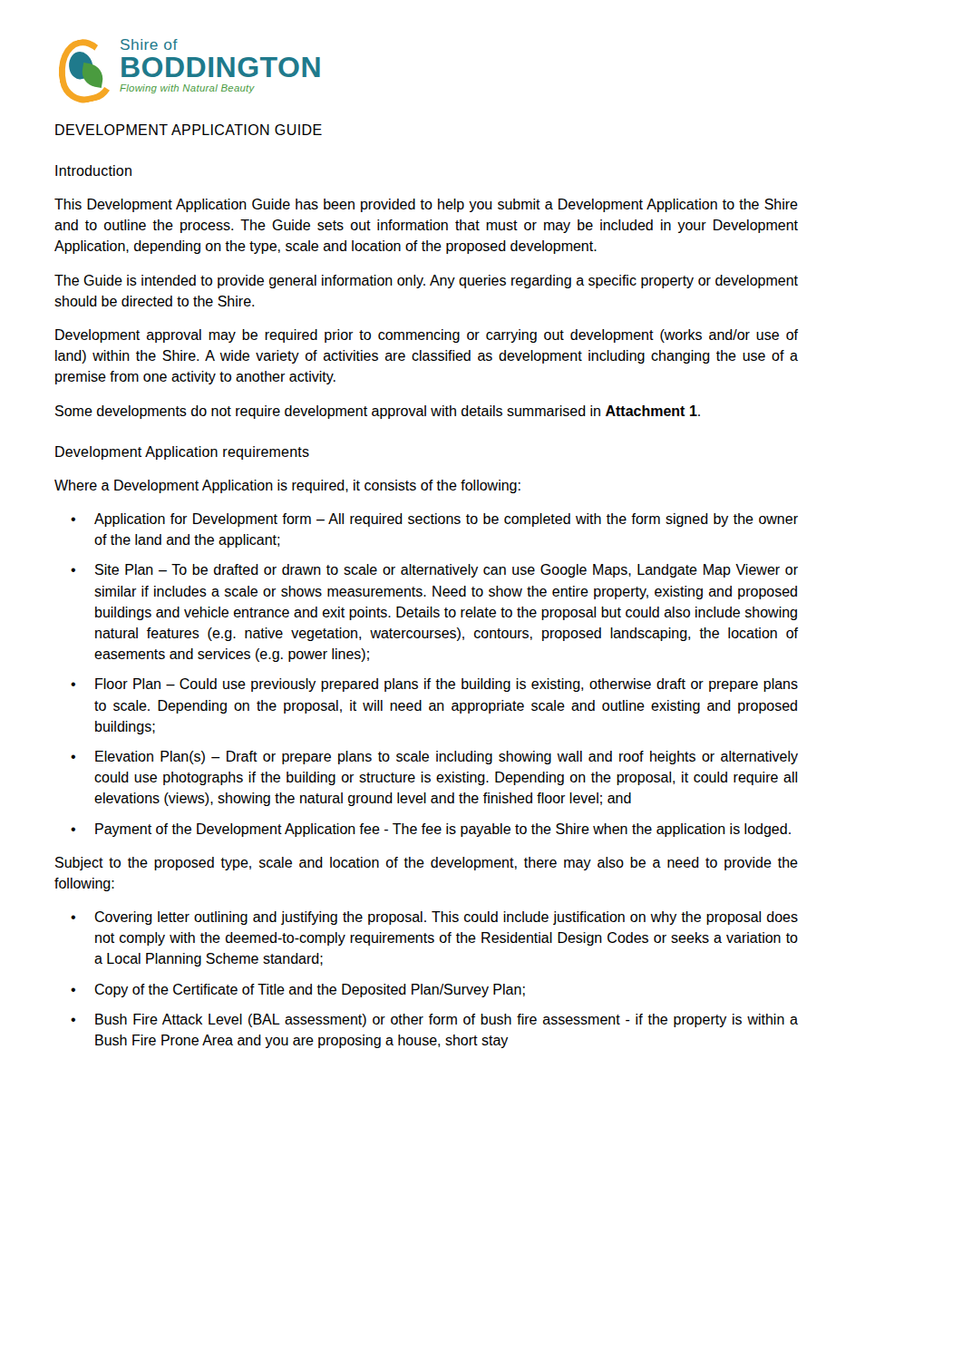Shire of
BODDINGTON
Flowing with Natural Beauty
DEVELOPMENT APPLICATION GUIDE
Introduction
This Development Application Guide has been provided to help you submit a Development Application to the Shire and to outline the process. The Guide sets out information that must or may be included in your Development Application, depending on the type, scale and location of the proposed development.
The Guide is intended to provide general information only. Any queries regarding a specific property or development should be directed to the Shire.
Development approval may be required prior to commencing or carrying out development (works and/or use of land) within the Shire. A wide variety of activities are classified as development including changing the use of a premise from one activity to another activity.
Some developments do not require development approval with details summarised in Attachment 1.
Development Application requirements
Where a Development Application is required, it consists of the following:
Application for Development form – All required sections to be completed with the form signed by the owner of the land and the applicant;
Site Plan – To be drafted or drawn to scale or alternatively can use Google Maps, Landgate Map Viewer or similar if includes a scale or shows measurements. Need to show the entire property, existing and proposed buildings and vehicle entrance and exit points. Details to relate to the proposal but could also include showing natural features (e.g. native vegetation, watercourses), contours, proposed landscaping, the location of easements and services (e.g. power lines);
Floor Plan – Could use previously prepared plans if the building is existing, otherwise draft or prepare plans to scale. Depending on the proposal, it will need an appropriate scale and outline existing and proposed buildings;
Elevation Plan(s) – Draft or prepare plans to scale including showing wall and roof heights or alternatively could use photographs if the building or structure is existing. Depending on the proposal, it could require all elevations (views), showing the natural ground level and the finished floor level; and
Payment of the Development Application fee - The fee is payable to the Shire when the application is lodged.
Subject to the proposed type, scale and location of the development, there may also be a need to provide the following:
Covering letter outlining and justifying the proposal. This could include justification on why the proposal does not comply with the deemed-to-comply requirements of the Residential Design Codes or seeks a variation to a Local Planning Scheme standard;
Copy of the Certificate of Title and the Deposited Plan/Survey Plan;
Bush Fire Attack Level (BAL assessment) or other form of bush fire assessment - if the property is within a Bush Fire Prone Area and you are proposing a house, short stay